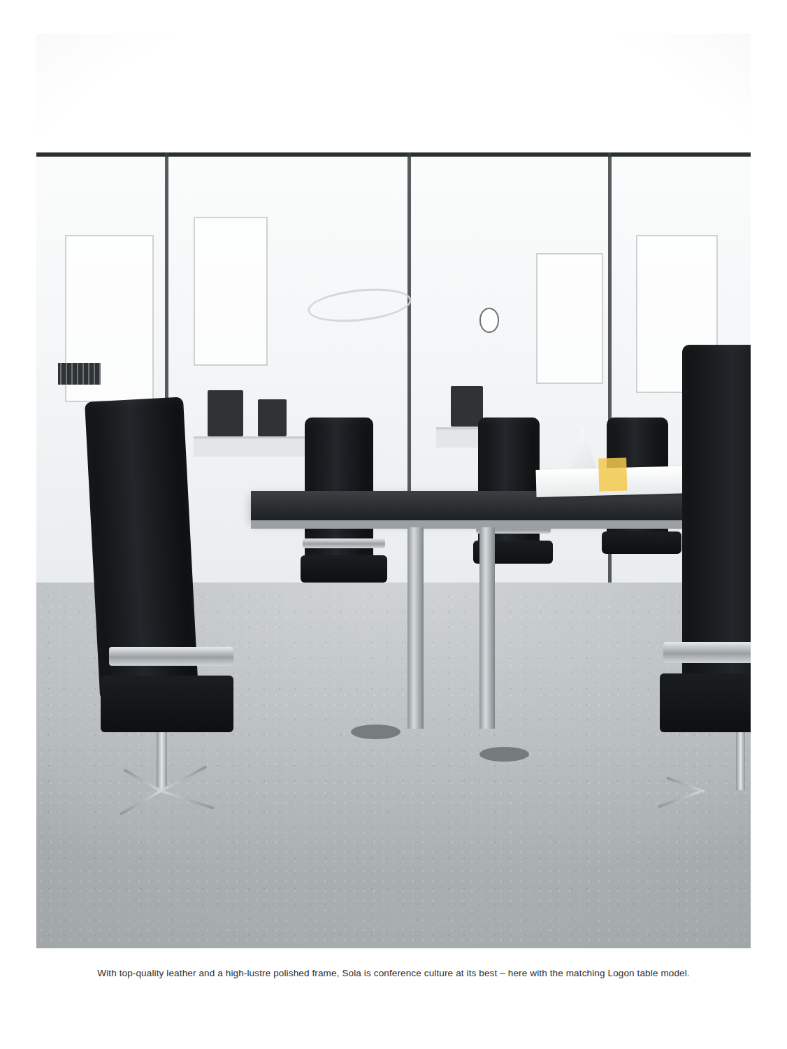With top-quality leather and a high-lustre polished frame, Sola is conference culture at its best – here with the matching Logon table model.